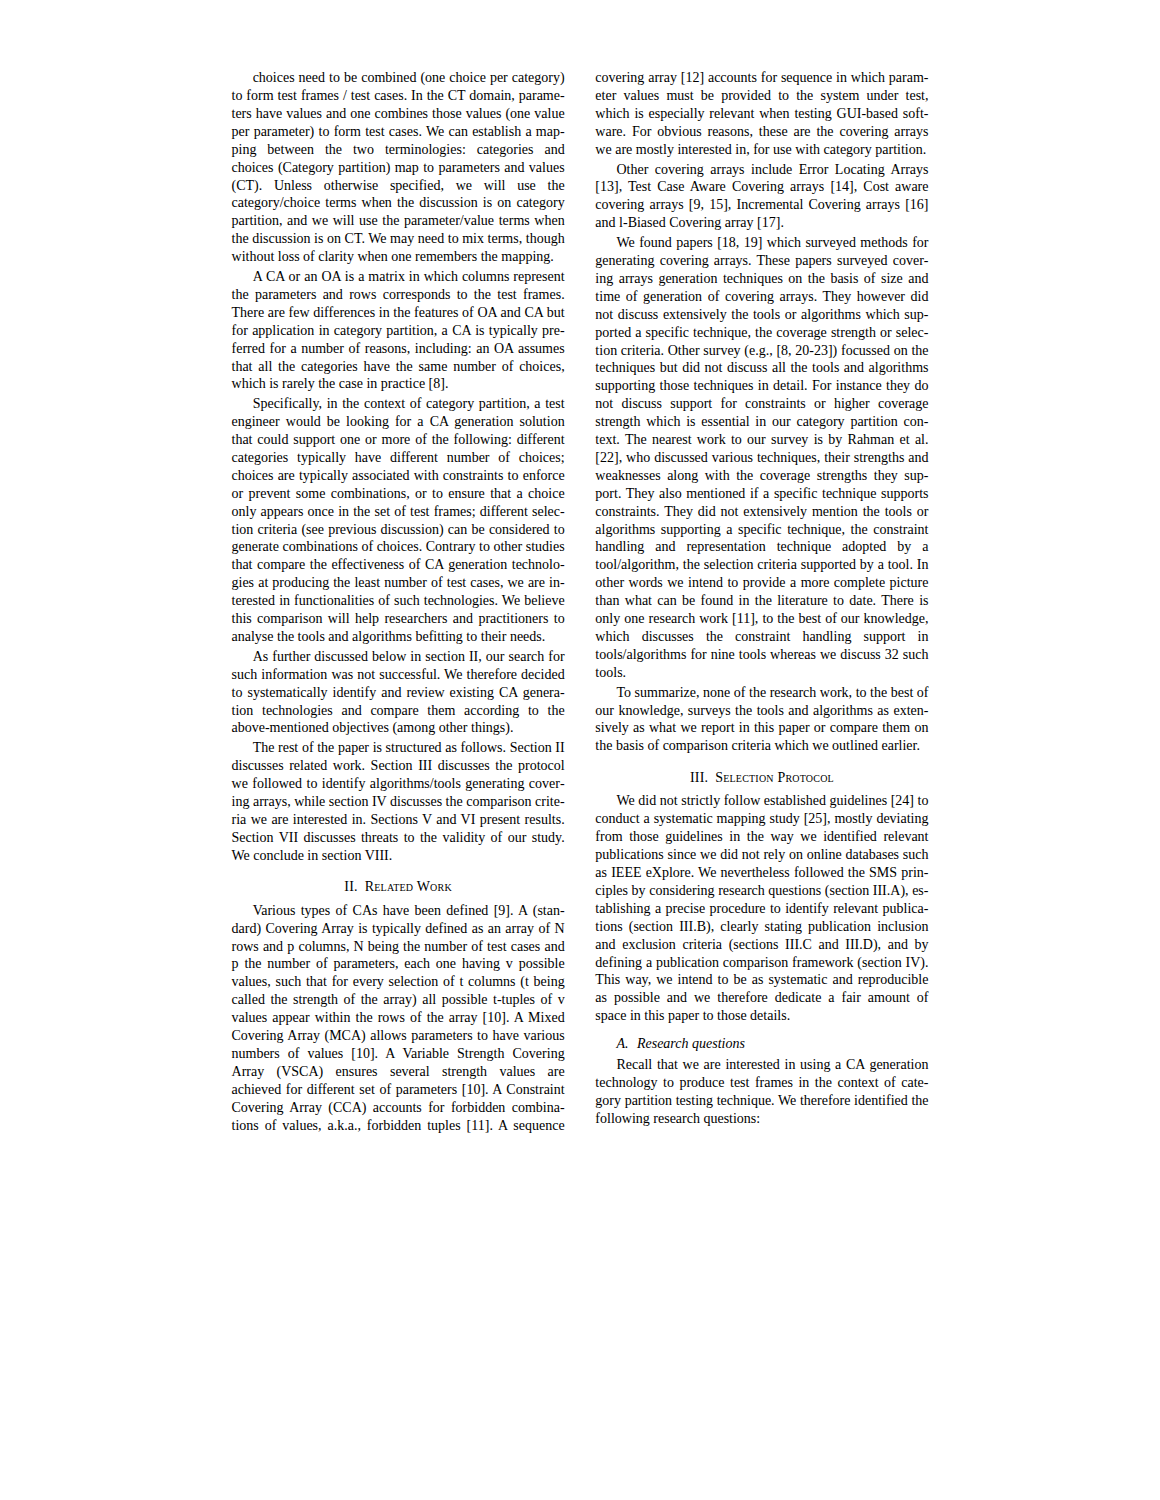choices need to be combined (one choice per category) to form test frames / test cases. In the CT domain, parameters have values and one combines those values (one value per parameter) to form test cases. We can establish a mapping between the two terminologies: categories and choices (Category partition) map to parameters and values (CT). Unless otherwise specified, we will use the category/choice terms when the discussion is on category partition, and we will use the parameter/value terms when the discussion is on CT. We may need to mix terms, though without loss of clarity when one remembers the mapping.
A CA or an OA is a matrix in which columns represent the parameters and rows corresponds to the test frames. There are few differences in the features of OA and CA but for application in category partition, a CA is typically preferred for a number of reasons, including: an OA assumes that all the categories have the same number of choices, which is rarely the case in practice [8].
Specifically, in the context of category partition, a test engineer would be looking for a CA generation solution that could support one or more of the following: different categories typically have different number of choices; choices are typically associated with constraints to enforce or prevent some combinations, or to ensure that a choice only appears once in the set of test frames; different selection criteria (see previous discussion) can be considered to generate combinations of choices. Contrary to other studies that compare the effectiveness of CA generation technologies at producing the least number of test cases, we are interested in functionalities of such technologies. We believe this comparison will help researchers and practitioners to analyse the tools and algorithms befitting to their needs.
As further discussed below in section II, our search for such information was not successful. We therefore decided to systematically identify and review existing CA generation technologies and compare them according to the above-mentioned objectives (among other things).
The rest of the paper is structured as follows. Section II discusses related work. Section III discusses the protocol we followed to identify algorithms/tools generating covering arrays, while section IV discusses the comparison criteria we are interested in. Sections V and VI present results. Section VII discusses threats to the validity of our study. We conclude in section VIII.
II. Related Work
Various types of CAs have been defined [9]. A (standard) Covering Array is typically defined as an array of N rows and p columns, N being the number of test cases and p the number of parameters, each one having v possible values, such that for every selection of t columns (t being called the strength of the array) all possible t-tuples of v values appear within the rows of the array [10]. A Mixed Covering Array (MCA) allows parameters to have various numbers of values [10]. A Variable Strength Covering Array (VSCA) ensures several strength values are achieved for different set of parameters [10]. A Constraint Covering Array (CCA) accounts for forbidden combinations of values, a.k.a., forbidden tuples [11]. A sequence covering array [12] accounts for sequence in which parameter values must be provided to the system under test, which is especially relevant when testing GUI-based software. For obvious reasons, these are the covering arrays we are mostly interested in, for use with category partition.
Other covering arrays include Error Locating Arrays [13], Test Case Aware Covering arrays [14], Cost aware covering arrays [9, 15], Incremental Covering arrays [16] and l-Biased Covering array [17].
We found papers [18, 19] which surveyed methods for generating covering arrays. These papers surveyed covering arrays generation techniques on the basis of size and time of generation of covering arrays. They however did not discuss extensively the tools or algorithms which supported a specific technique, the coverage strength or selection criteria. Other survey (e.g., [8, 20-23]) focussed on the techniques but did not discuss all the tools and algorithms supporting those techniques in detail. For instance they do not discuss support for constraints or higher coverage strength which is essential in our category partition context. The nearest work to our survey is by Rahman et al. [22], who discussed various techniques, their strengths and weaknesses along with the coverage strengths they support. They also mentioned if a specific technique supports constraints. They did not extensively mention the tools or algorithms supporting a specific technique, the constraint handling and representation technique adopted by a tool/algorithm, the selection criteria supported by a tool. In other words we intend to provide a more complete picture than what can be found in the literature to date. There is only one research work [11], to the best of our knowledge, which discusses the constraint handling support in tools/algorithms for nine tools whereas we discuss 32 such tools.
To summarize, none of the research work, to the best of our knowledge, surveys the tools and algorithms as extensively as what we report in this paper or compare them on the basis of comparison criteria which we outlined earlier.
III. Selection Protocol
We did not strictly follow established guidelines [24] to conduct a systematic mapping study [25], mostly deviating from those guidelines in the way we identified relevant publications since we did not rely on online databases such as IEEE eXplore. We nevertheless followed the SMS principles by considering research questions (section III.A), establishing a precise procedure to identify relevant publications (section III.B), clearly stating publication inclusion and exclusion criteria (sections III.C and III.D), and by defining a publication comparison framework (section IV). This way, we intend to be as systematic and reproducible as possible and we therefore dedicate a fair amount of space in this paper to those details.
A. Research questions
Recall that we are interested in using a CA generation technology to produce test frames in the context of category partition testing technique. We therefore identified the following research questions: